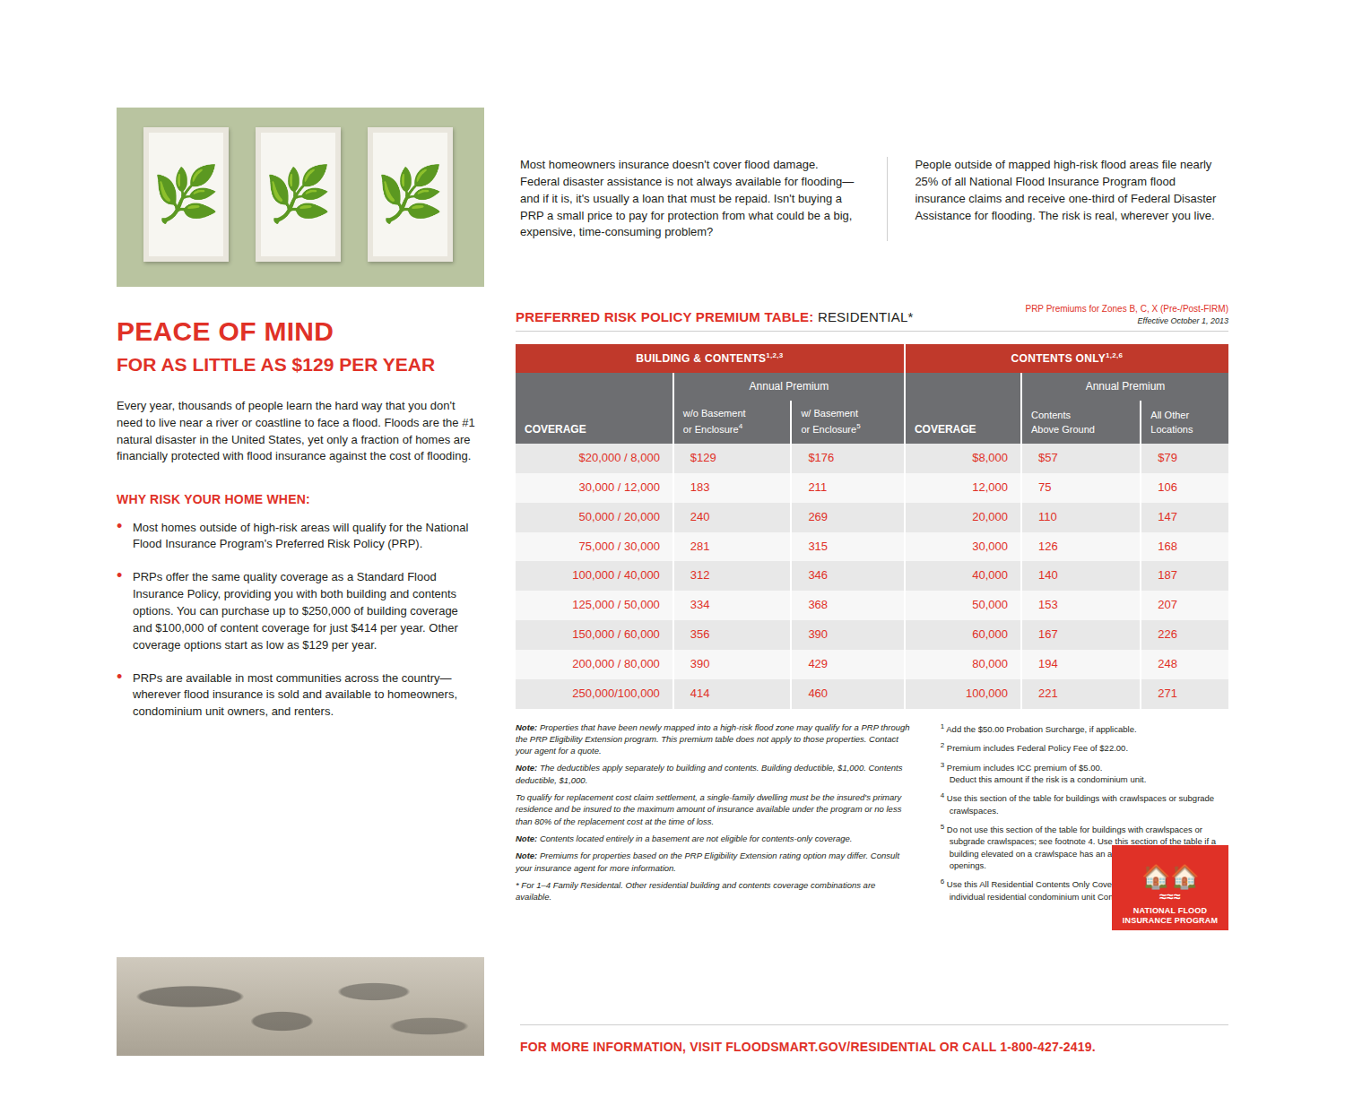🌿
🌿
🌿
Most homeowners insurance doesn't cover flood damage. Federal disaster assistance is not always available for flooding—and if it is, it's usually a loan that must be repaid. Isn't buying a PRP a small price to pay for protection from what could be a big, expensive, time-consuming problem?
People outside of mapped high-risk flood areas file nearly 25% of all National Flood Insurance Program flood insurance claims and receive one-third of Federal Disaster Assistance for flooding. The risk is real, wherever you live.
PEACE OF MIND
FOR AS LITTLE AS $129 PER YEAR
Every year, thousands of people learn the hard way that you don't need to live near a river or coastline to face a flood. Floods are the #1 natural disaster in the United States, yet only a fraction of homes are financially protected with flood insurance against the cost of flooding.
WHY RISK YOUR HOME WHEN:
Most homes outside of high-risk areas will qualify for the National Flood Insurance Program's Preferred Risk Policy (PRP).
PRPs offer the same quality coverage as a Standard Flood Insurance Policy, providing you with both building and contents options. You can purchase up to $250,000 of building coverage and $100,000 of content coverage for just $414 per year. Other coverage options start as low as $129 per year.
PRPs are available in most communities across the country—wherever flood insurance is sold and available to homeowners, condominium unit owners, and renters.
PREFERRED RISK POLICY PREMIUM TABLE: RESIDENTIAL*
PRP Premiums for Zones B, C, X (Pre-/Post-FIRM)
Effective October 1, 2013
| BUILDING & CONTENTS 1,2,3 | CONTENTS ONLY 1,2,6 |
| --- | --- |
| COVERAGE | Annual Premium | COVERAGE | Annual Premium |
| w/o Basement or Enclosure 4 | w/ Basement or Enclosure 5 | Contents Above Ground | All Other Locations |
| $20,000 / 8,000 | $129 | $176 | $8,000 | $57 | $79 |
| 30,000 / 12,000 | 183 | 211 | 12,000 | 75 | 106 |
| 50,000 / 20,000 | 240 | 269 | 20,000 | 110 | 147 |
| 75,000 / 30,000 | 281 | 315 | 30,000 | 126 | 168 |
| 100,000 / 40,000 | 312 | 346 | 40,000 | 140 | 187 |
| 125,000 / 50,000 | 334 | 368 | 50,000 | 153 | 207 |
| 150,000 / 60,000 | 356 | 390 | 60,000 | 167 | 226 |
| 200,000 / 80,000 | 390 | 429 | 80,000 | 194 | 248 |
| 250,000/100,000 | 414 | 460 | 100,000 | 221 | 271 |
Note: Properties that have been newly mapped into a high-risk flood zone may qualify for a PRP through the PRP Eligibility Extension program. This premium table does not apply to those properties. Contact your agent for a quote.
Note: The deductibles apply separately to building and contents. Building deductible, $1,000. Contents deductible, $1,000.
To qualify for replacement cost claim settlement, a single-family dwelling must be the insured's primary residence and be insured to the maximum amount of insurance available under the program or no less than 80% of the replacement cost at the time of loss.
Note: Contents located entirely in a basement are not eligible for contents-only coverage.
Note: Premiums for properties based on the PRP Eligibility Extension rating option may differ. Consult your insurance agent for more information.
* For 1–4 Family Residental. Other residential building and contents coverage combinations are available.
1 Add the $50.00 Probation Surcharge, if applicable.
2 Premium includes Federal Policy Fee of $22.00.
3 Premium includes ICC premium of $5.00.
Deduct this amount if the risk is a condominium unit.
4 Use this section of the table for buildings with crawlspaces or subgrade crawlspaces.
5 Do not use this section of the table for buildings with crawlspaces or subgrade crawlspaces; see footnote 4. Use this section of the table if a building elevated on a crawlspace has an attached garage without openings.
6 Use this All Residential Contents Only Coverage premium table for individual residential condominium unit Contents Only policies.
🏠🏠
≈≈≈
NATIONAL FLOOD
INSURANCE PROGRAM
FOR MORE INFORMATION, VISIT FLOODSMART.GOV/RESIDENTIAL OR CALL 1-800-427-2419.